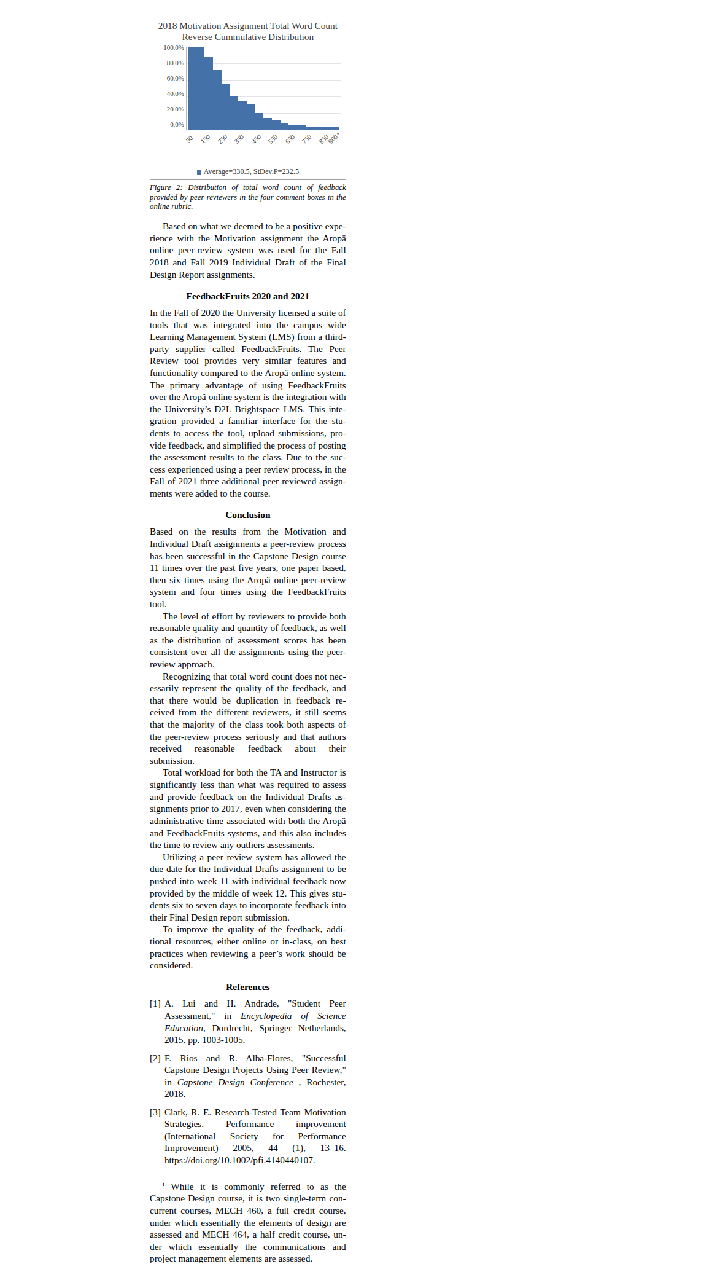2018 Motivation Assignment Total Word Count Reverse Cummulative Distribution
100.0% 80.0% 60.0% 40.0% 20.0% 0.0%
50 150 250 350 450 550 650 750 850 900+
Average=330.5, StDev.P=232.5
Figure 2: Distribution of total word count of feedback provided by peer reviewers in the four comment boxes in the online rubric.
Based on what we deemed to be a positive experience with the Motivation assignment the Aropä online peer-review system was used for the Fall 2018 and Fall 2019 Individual Draft of the Final Design Report assignments.
FeedbackFruits 2020 and 2021
In the Fall of 2020 the University licensed a suite of tools that was integrated into the campus wide Learning Management System (LMS) from a third-party supplier called FeedbackFruits. The Peer Review tool provides very similar features and functionality compared to the Aropä online system. The primary advantage of using FeedbackFruits over the Aropä online system is the integration with the University’s D2L Brightspace LMS. This integration provided a familiar interface for the students to access the tool, upload submissions, provide feedback, and simplified the process of posting the assessment results to the class. Due to the success experienced using a peer review process, in the Fall of 2021 three additional peer reviewed assignments were added to the course.
Conclusion
Based on the results from the Motivation and Individual Draft assignments a peer-review process has been successful in the Capstone Design course 11 times over the past five years, one paper based, then six times using the Aropä online peer-review system and four times using the FeedbackFruits tool.
The level of effort by reviewers to provide both reasonable quality and quantity of feedback, as well as the distribution of assessment scores has been consistent over all the assignments using the peer-review approach.
Recognizing that total word count does not necessarily represent the quality of the feedback, and that there would be duplication in feedback received from the different reviewers, it still seems that the majority of the class took both aspects of the peer-review process seriously and that authors received reasonable feedback about their submission.
Total workload for both the TA and Instructor is significantly less than what was required to assess and provide feedback on the Individual Drafts assignments prior to 2017, even when considering the administrative time associated with both the Aropä and FeedbackFruits systems, and this also includes the time to review any outliers assessments.
Utilizing a peer review system has allowed the due date for the Individual Drafts assignment to be pushed into week 11 with individual feedback now provided by the middle of week 12. This gives students six to seven days to incorporate feedback into their Final Design report submission.
To improve the quality of the feedback, additional resources, either online or in-class, on best practices when reviewing a peer’s work should be considered.
References
[1]
A. Lui and H. Andrade, "Student Peer Assessment," in Encyclopedia of Science Education, Dordrecht, Springer Netherlands, 2015, pp. 1003-1005.
[2]
F. Rios and R. Alba-Flores, "Successful Capstone Design Projects Using Peer Review," in Capstone Design Conference , Rochester, 2018.
[3]
Clark, R. E. Research-Tested Team Motivation Strategies. Performance improvement (International Society for Performance Improvement) 2005, 44 (1), 13–16. https://doi.org/10.1002/pfi.4140440107.
i While it is commonly referred to as the Capstone Design course, it is two single-term concurrent courses, MECH 460, a full credit course, under which essentially the elements of design are assessed and MECH 464, a half credit course, under which essentially the communications and project management elements are assessed.